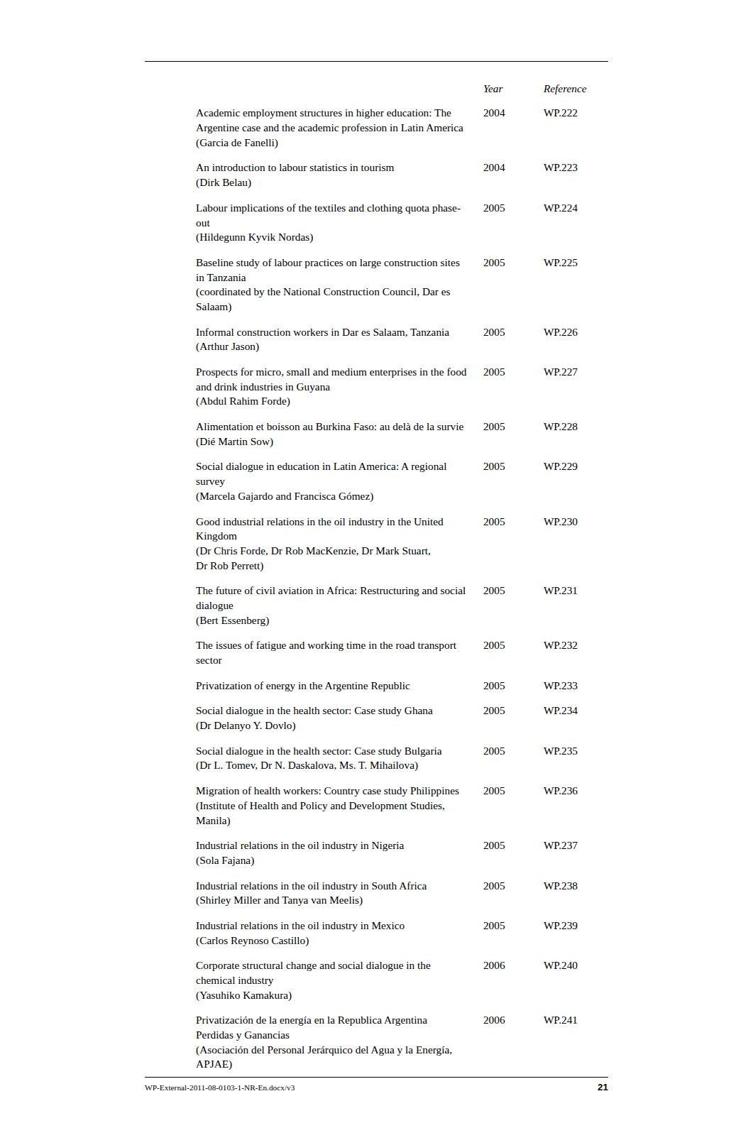| | Year | Reference |
| --- | --- | --- |
| Academic employment structures in higher education: The Argentine case and the academic profession in Latin America (Garcia de Fanelli) | 2004 | WP.222 |
| An introduction to labour statistics in tourism (Dirk Belau) | 2004 | WP.223 |
| Labour implications of the textiles and clothing quota phase-out (Hildegunn Kyvik Nordas) | 2005 | WP.224 |
| Baseline study of labour practices on large construction sites in Tanzania (coordinated by the National Construction Council, Dar es Salaam) | 2005 | WP.225 |
| Informal construction workers in Dar es Salaam, Tanzania (Arthur Jason) | 2005 | WP.226 |
| Prospects for micro, small and medium enterprises in the food and drink industries in Guyana (Abdul Rahim Forde) | 2005 | WP.227 |
| Alimentation et boisson au Burkina Faso: au delà de la survie (Dié Martin Sow) | 2005 | WP.228 |
| Social dialogue in education in Latin America: A regional survey (Marcela Gajardo and Francisca Gómez) | 2005 | WP.229 |
| Good industrial relations in the oil industry in the United Kingdom (Dr Chris Forde, Dr Rob MacKenzie, Dr Mark Stuart, Dr Rob Perrett) | 2005 | WP.230 |
| The future of civil aviation in Africa: Restructuring and social dialogue (Bert Essenberg) | 2005 | WP.231 |
| The issues of fatigue and working time in the road transport sector | 2005 | WP.232 |
| Privatization of energy in the Argentine Republic | 2005 | WP.233 |
| Social dialogue in the health sector: Case study Ghana (Dr Delanyo Y. Dovlo) | 2005 | WP.234 |
| Social dialogue in the health sector: Case study Bulgaria (Dr L. Tomev, Dr N. Daskalova, Ms. T. Mihailova) | 2005 | WP.235 |
| Migration of health workers: Country case study Philippines (Institute of Health and Policy and Development Studies, Manila) | 2005 | WP.236 |
| Industrial relations in the oil industry in Nigeria (Sola Fajana) | 2005 | WP.237 |
| Industrial relations in the oil industry in South Africa (Shirley Miller and Tanya van Meelis) | 2005 | WP.238 |
| Industrial relations in the oil industry in Mexico (Carlos Reynoso Castillo) | 2005 | WP.239 |
| Corporate structural change and social dialogue in the chemical industry (Yasuhiko Kamakura) | 2006 | WP.240 |
| Privatización de la energía en la Republica Argentina Perdidas y Ganancias (Asociación del Personal Jerárquico del Agua y la Energía, APJAE) | 2006 | WP.241 |
WP-External-2011-08-0103-1-NR-En.docx/v3 21